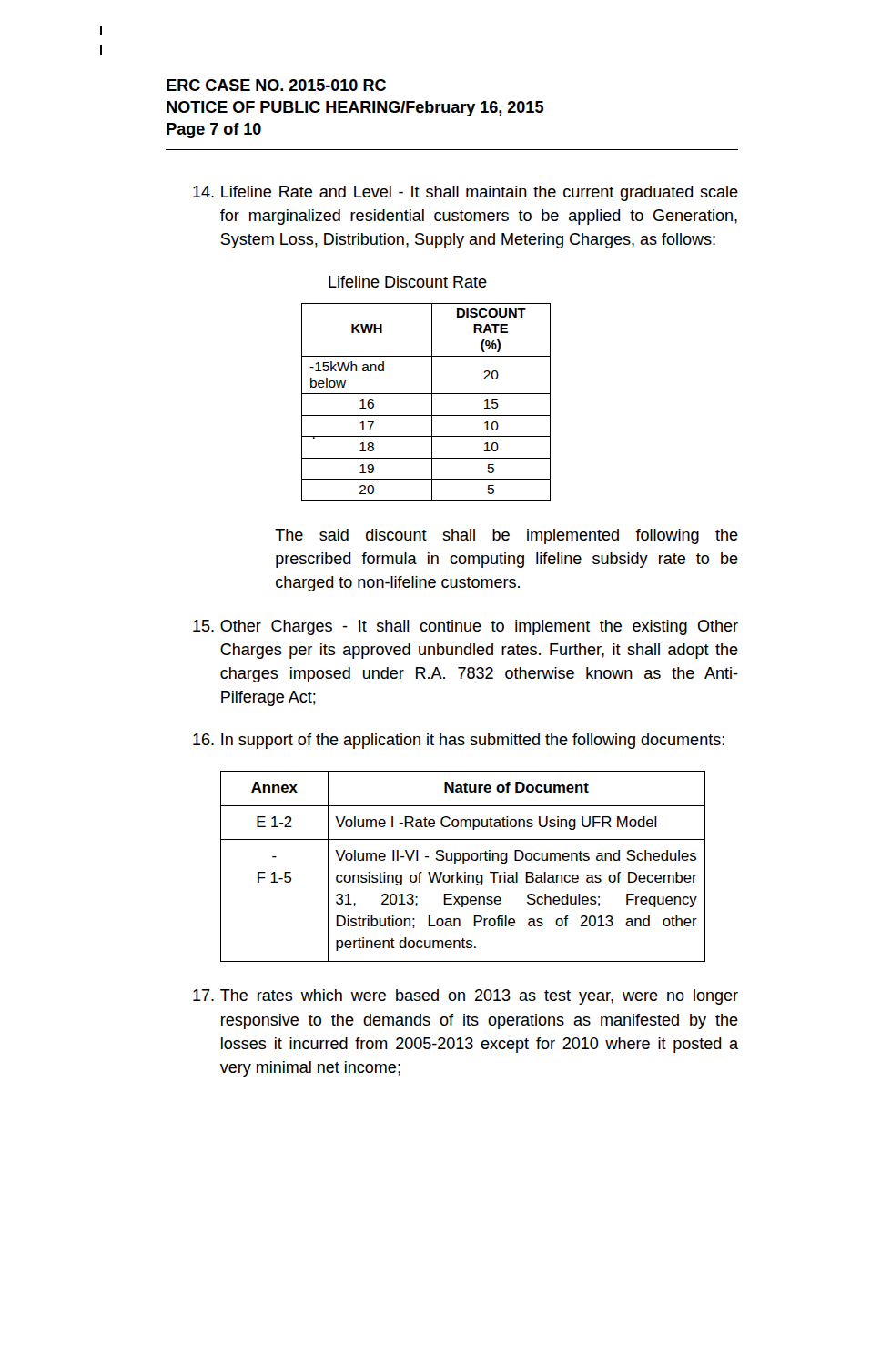ERC CASE NO. 2015-010 RC NOTICE OF PUBLIC HEARING/February 16, 2015 Page 7 of 10
14.
Lifeline Rate and Level - It shall maintain the current graduated scale for marginalized residential customers to be applied to Generation, System Loss, Distribution, Supply and Metering Charges, as follows:
Lifeline Discount Rate
| KWH | DISCOUNT RATE (%) |
| --- | --- |
| -15kWh and below | 20 |
| 16 | 15 |
| 17 | 10 |
| 18 | 10 |
| 19 | 5 |
| 20 | 5 |
The said discount shall be implemented following the prescribed formula in computing lifeline subsidy rate to be charged to non-lifeline customers.
15.
Other Charges - It shall continue to implement the existing Other Charges per its approved unbundled rates. Further, it shall adopt the charges imposed under R.A. 7832 otherwise known as the Anti-Pilferage Act;
16.
In support of the application it has submitted the following documents:
| Annex | Nature of Document |
| --- | --- |
| E 1-2 | Volume I -Rate Computations Using UFR Model |
| - F 1-5 | Volume II-VI - Supporting Documents and Schedules consisting of Working Trial Balance as of December 31, 2013; Expense Schedules; Frequency Distribution; Loan Profile as of 2013 and other pertinent documents. |
17.
The rates which were based on 2013 as test year, were no longer responsive to the demands of its operations as manifested by the losses it incurred from 2005-2013 except for 2010 where it posted a very minimal net income;